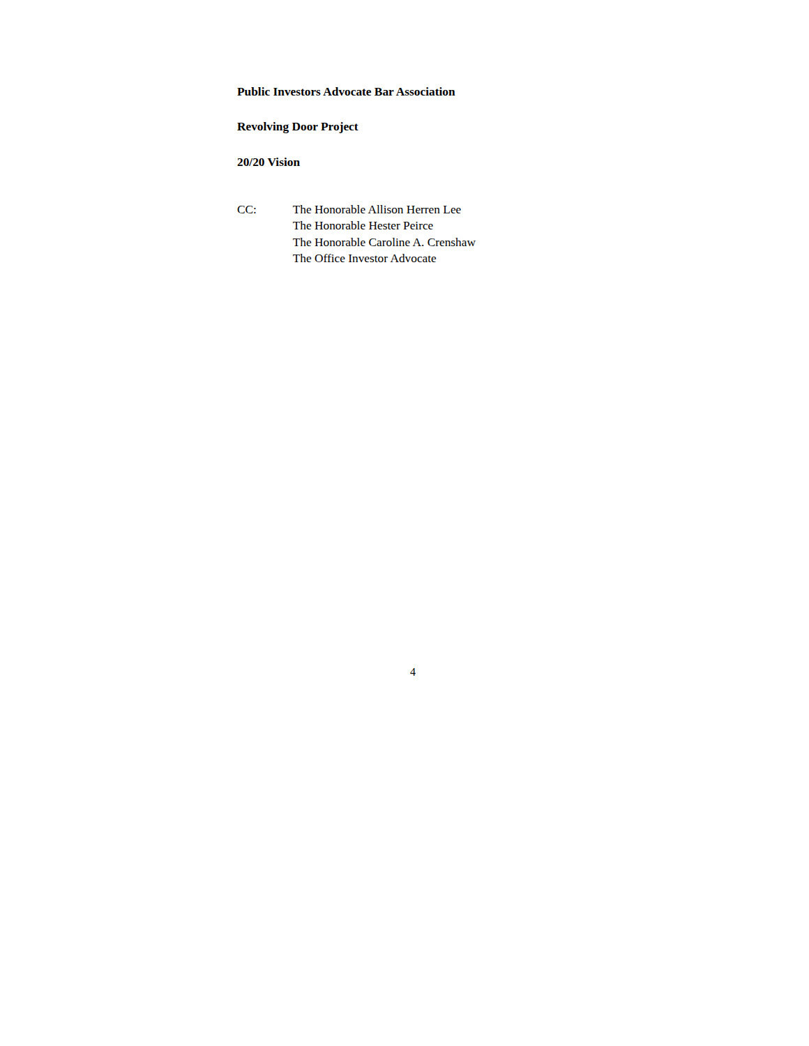Public Investors Advocate Bar Association
Revolving Door Project
20/20 Vision
CC:
The Honorable Allison Herren Lee
The Honorable Hester Peirce
The Honorable Caroline A. Crenshaw
The Office Investor Advocate
4